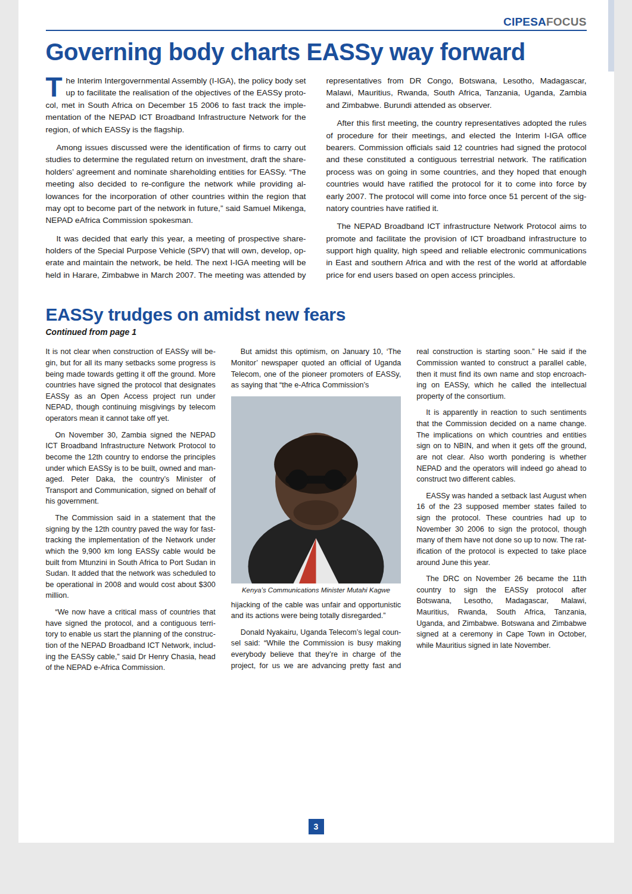CIPESA FOCUS
Governing body charts EASSy way forward
The Interim Intergovernmental Assembly (I-IGA), the policy body set up to facilitate the realisation of the objectives of the EASSy protocol, met in South Africa on December 15 2006 to fast track the implementation of the NEPAD ICT Broadband Infrastructure Network for the region, of which EASSy is the flagship.
Among issues discussed were the identification of firms to carry out studies to determine the regulated return on investment, draft the shareholders’ agreement and nominate shareholding entities for EASSy. “The meeting also decided to re-configure the network while providing allowances for the incorporation of other countries within the region that may opt to become part of the network in future,” said Samuel Mikenga, NEPAD eAfrica Commission spokesman.
It was decided that early this year, a meeting of prospective shareholders of the Special Purpose Vehicle (SPV) that will own, develop, operate and maintain the network, be held. The next I-IGA meeting will be held in Harare, Zimbabwe in March 2007. The meeting was attended by representatives from DR Congo, Botswana, Lesotho, Madagascar, Malawi, Mauritius, Rwanda, South Africa, Tanzania, Uganda, Zambia and Zimbabwe. Burundi attended as observer.
After this first meeting, the country representatives adopted the rules of procedure for their meetings, and elected the Interim I-IGA office bearers. Commission officials said 12 countries had signed the protocol and these constituted a contiguous terrestrial network. The ratification process was on going in some countries, and they hoped that enough countries would have ratified the protocol for it to come into force by early 2007. The protocol will come into force once 51 percent of the signatory countries have ratified it.
The NEPAD Broadband ICT infrastructure Network Protocol aims to promote and facilitate the provision of ICT broadband infrastructure to support high quality, high speed and reliable electronic communications in East and southern Africa and with the rest of the world at affordable price for end users based on open access principles.
EASSy trudges on amidst new fears
Continued from page 1
It is not clear when construction of EASSy will begin, but for all its many setbacks some progress is being made towards getting it off the ground. More countries have signed the protocol that designates EASSy as an Open Access project run under NEPAD, though continuing misgivings by telecom operators mean it cannot take off yet.
On November 30, Zambia signed the NEPAD ICT Broadband Infrastructure Network Protocol to become the 12th country to endorse the principles under which EASSy is to be built, owned and managed. Peter Daka, the country’s Minister of Transport and Communication, signed on behalf of his government.
The Commission said in a statement that the signing by the 12th country paved the way for fast-tracking the implementation of the Network under which the 9,900 km long EASSy cable would be built from Mtunzini in South Africa to Port Sudan in Sudan. It added that the network was scheduled to be operational in 2008 and would cost about $300 million.
“We now have a critical mass of countries that have signed the protocol, and a contiguous territory to enable us start the planning of the construction of the NEPAD Broadband ICT Network, including the EASSy cable,” said Dr Henry Chasia, head of the NEPAD e-Africa Commission.
But amidst this optimism, on January 10, ‘The Monitor’ newspaper quoted an official of Uganda Telecom, one of the pioneer promoters of EASSy, as saying that “the e-Africa Commission’s
Kenya’s Communications Minister Mutahi Kagwe
hijacking of the cable was unfair and opportunistic and its actions were being totally disregarded.”
Donald Nyakairu, Uganda Telecom’s legal counsel said: “While the Commission is busy making everybody believe that they’re in charge of the project, for us we are advancing pretty fast and real construction is starting soon.” He said if the Commission wanted to construct a parallel cable, then it must find its own name and stop encroaching on EASSy, which he called the intellectual property of the consortium.
It is apparently in reaction to such sentiments that the Commission decided on a name change. The implications on which countries and entities sign on to NBIN, and when it gets off the ground, are not clear. Also worth pondering is whether NEPAD and the operators will indeed go ahead to construct two different cables.
EASSy was handed a setback last August when 16 of the 23 supposed member states failed to sign the protocol. These countries had up to November 30 2006 to sign the protocol, though many of them have not done so up to now. The ratification of the protocol is expected to take place around June this year.
The DRC on November 26 became the 11th country to sign the EASSy protocol after Botswana, Lesotho, Madagascar, Malawi, Mauritius, Rwanda, South Africa, Tanzania, Uganda, and Zimbabwe. Botswana and Zimbabwe signed at a ceremony in Cape Town in October, while Mauritius signed in late November.
3